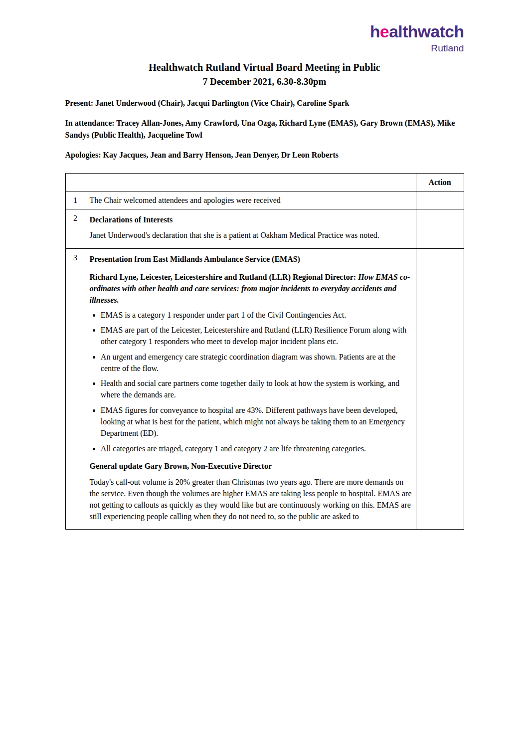healthwatch
Rutland
Healthwatch Rutland Virtual Board Meeting in Public 7 December 2021, 6.30-8.30pm
Present: Janet Underwood (Chair), Jacqui Darlington (Vice Chair), Caroline Spark
In attendance: Tracey Allan-Jones, Amy Crawford, Una Ozga, Richard Lyne (EMAS), Gary Brown (EMAS), Mike Sandys (Public Health), Jacqueline Towl
Apologies: Kay Jacques, Jean and Barry Henson, Jean Denyer, Dr Leon Roberts
| | | Action |
| --- | --- | --- |
| 1 | The Chair welcomed attendees and apologies were received | |
| 2 | Declarations of Interests Janet Underwood's declaration that she is a patient at Oakham Medical Practice was noted. | |
| 3 | Presentation from East Midlands Ambulance Service (EMAS) Richard Lyne, Leicester, Leicestershire and Rutland (LLR) Regional Director: How EMAS co-ordinates with other health and care services: from major incidents to everyday accidents and illnesses. EMAS is a category 1 responder under part 1 of the Civil Contingencies Act. EMAS are part of the Leicester, Leicestershire and Rutland (LLR) Resilience Forum along with other category 1 responders who meet to develop major incident plans etc. An urgent and emergency care strategic coordination diagram was shown. Patients are at the centre of the flow. Health and social care partners come together daily to look at how the system is working, and where the demands are. EMAS figures for conveyance to hospital are 43%. Different pathways have been developed, looking at what is best for the patient, which might not always be taking them to an Emergency Department (ED). All categories are triaged, category 1 and category 2 are life threatening categories. General update Gary Brown, Non-Executive Director Today's call-out volume is 20% greater than Christmas two years ago. There are more demands on the service. Even though the volumes are higher EMAS are taking less people to hospital. EMAS are not getting to callouts as quickly as they would like but are continuously working on this. EMAS are still experiencing people calling when they do not need to, so the public are asked to | |